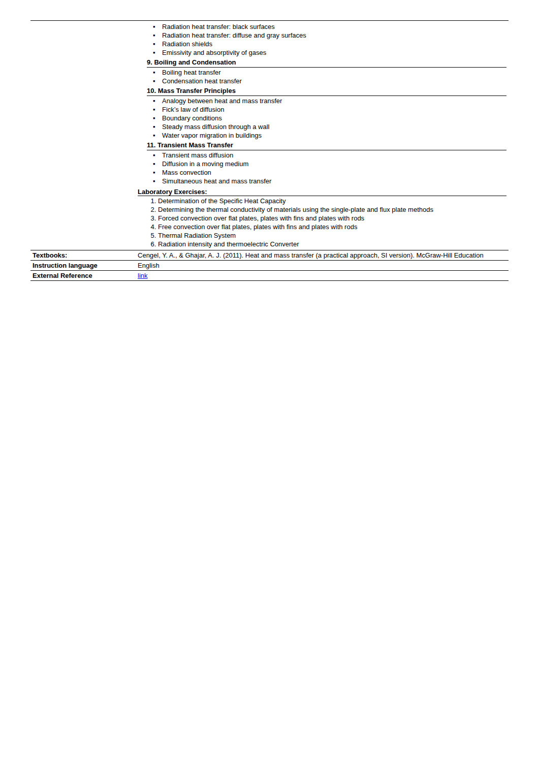| | Radiation heat transfer: black surfaces Radiation heat transfer: diffuse and gray surfaces Radiation shields Emissivity and absorptivity of gases 9. Boiling and Condensation Boiling heat transfer Condensation heat transfer 10. Mass Transfer Principles Analogy between heat and mass transfer Fick’s law of diffusion Boundary conditions Steady mass diffusion through a wall Water vapor migration in buildings 11. Transient Mass Transfer Transient mass diffusion Diffusion in a moving medium Mass convection Simultaneous heat and mass transfer Laboratory Exercises: Determination of the Specific Heat Capacity Determining the thermal conductivity of materials using the single-plate and flux plate methods Forced convection over flat plates, plates with fins and plates with rods Free convection over flat plates, plates with fins and plates with rods Thermal Radiation System Radiation intensity and thermoelectric Converter |
| Textbooks: | Cengel, Y. A., & Ghajar, A. J. (2011). Heat and mass transfer (a practical approach, SI version). McGraw-Hill Education |
| Instruction language | English |
| External Reference | link |